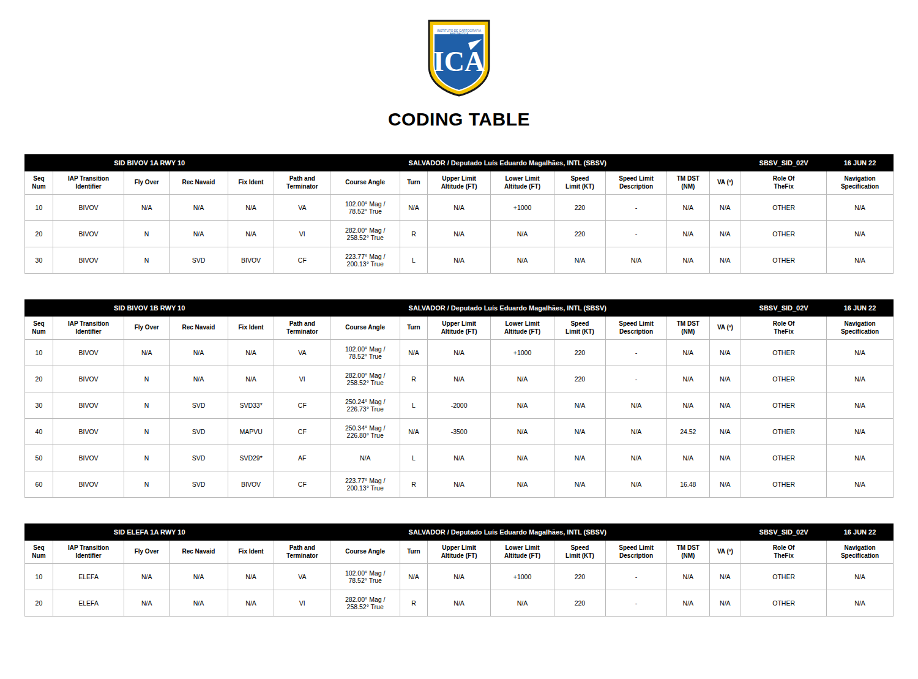INSTITUTO DE CARTOGRAFIA AERONÁUTICA ICA
CODING TABLE
| SID BIVOV 1A RWY 10 | SALVADOR / Deputado Luís Eduardo Magalhães, INTL (SBSV) | SBSV_SID_02V | 16 JUN 22 |
| --- | --- | --- | --- |
| Seq Num | IAP Transition Identifier | Fly Over | Rec Navaid | Fix Ident | Path and Terminator | Course Angle | Turn | Upper Limit Altitude (FT) | Lower Limit Altitude (FT) | Speed Limit (KT) | Speed Limit Description | TM DST (NM) | VA (º) | Role Of TheFix | Navigation Specification |
| 10 | BIVOV | N/A | N/A | N/A | VA | 102.00° Mag / 78.52° True | N/A | N/A | +1000 | 220 | - | N/A | N/A | OTHER | N/A |
| 20 | BIVOV | N | N/A | N/A | VI | 282.00° Mag / 258.52° True | R | N/A | N/A | 220 | - | N/A | N/A | OTHER | N/A |
| 30 | BIVOV | N | SVD | BIVOV | CF | 223.77° Mag / 200.13° True | L | N/A | N/A | N/A | N/A | N/A | N/A | OTHER | N/A |
| SID BIVOV 1B RWY 10 | SALVADOR / Deputado Luís Eduardo Magalhães, INTL (SBSV) | SBSV_SID_02V | 16 JUN 22 |
| --- | --- | --- | --- |
| Seq Num | IAP Transition Identifier | Fly Over | Rec Navaid | Fix Ident | Path and Terminator | Course Angle | Turn | Upper Limit Altitude (FT) | Lower Limit Altitude (FT) | Speed Limit (KT) | Speed Limit Description | TM DST (NM) | VA (º) | Role Of TheFix | Navigation Specification |
| 10 | BIVOV | N/A | N/A | N/A | VA | 102.00° Mag / 78.52° True | N/A | N/A | +1000 | 220 | - | N/A | N/A | OTHER | N/A |
| 20 | BIVOV | N | N/A | N/A | VI | 282.00° Mag / 258.52° True | R | N/A | N/A | 220 | - | N/A | N/A | OTHER | N/A |
| 30 | BIVOV | N | SVD | SVD33* | CF | 250.24° Mag / 226.73° True | L | -2000 | N/A | N/A | N/A | N/A | N/A | OTHER | N/A |
| 40 | BIVOV | N | SVD | MAPVU | CF | 250.34° Mag / 226.80° True | N/A | -3500 | N/A | N/A | N/A | 24.52 | N/A | OTHER | N/A |
| 50 | BIVOV | N | SVD | SVD29* | AF | N/A | L | N/A | N/A | N/A | N/A | N/A | N/A | OTHER | N/A |
| 60 | BIVOV | N | SVD | BIVOV | CF | 223.77° Mag / 200.13° True | R | N/A | N/A | N/A | N/A | 16.48 | N/A | OTHER | N/A |
| SID ELEFA 1A RWY 10 | SALVADOR / Deputado Luís Eduardo Magalhães, INTL (SBSV) | SBSV_SID_02V | 16 JUN 22 |
| --- | --- | --- | --- |
| Seq Num | IAP Transition Identifier | Fly Over | Rec Navaid | Fix Ident | Path and Terminator | Course Angle | Turn | Upper Limit Altitude (FT) | Lower Limit Altitude (FT) | Speed Limit (KT) | Speed Limit Description | TM DST (NM) | VA (º) | Role Of TheFix | Navigation Specification |
| 10 | ELEFA | N/A | N/A | N/A | VA | 102.00° Mag / 78.52° True | N/A | N/A | +1000 | 220 | - | N/A | N/A | OTHER | N/A |
| 20 | ELEFA | N/A | N/A | N/A | VI | 282.00° Mag / 258.52° True | R | N/A | N/A | 220 | - | N/A | N/A | OTHER | N/A |